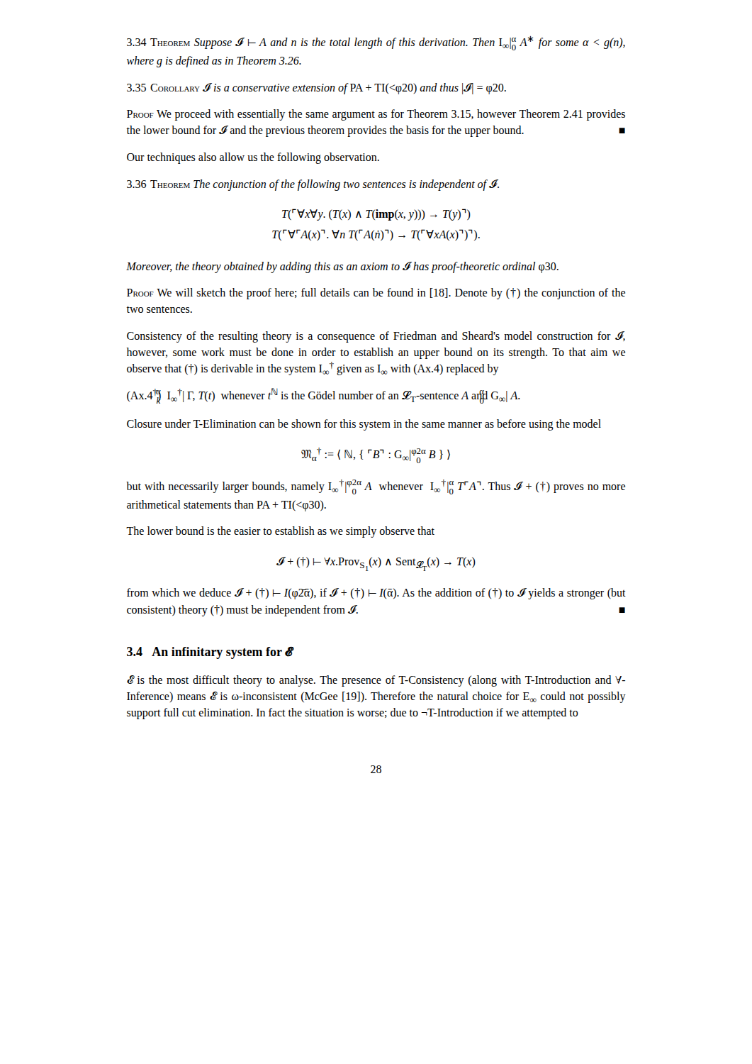3.34 Theorem Suppose 𝓘 ⊢ A and n is the total length of this derivation. Then I∞|α 0 A∗ for some α < g(n), where g is defined as in Theorem 3.26.
3.35 Corollary 𝓘 is a conservative extension of PA + TI(<φ20) and thus |𝓘| = φ20.
Proof We proceed with essentially the same argument as for Theorem 3.15, however Theorem 2.41 provides the lower bound for 𝓘 and the previous theorem provides the basis for the upper bound. ■
Our techniques also allow us the following observation.
3.36 Theorem The conjunction of the following two sentences is independent of 𝓘.
T(⌜∀x∀y. (T(x) ∧ T(imp(x, y))) → T(y)⌝)
T(⌜∀⌜A(x)⌝. ∀n T(⌜A(ṅ)⌝) → T(⌜∀xA(x)⌝)⌝).
Moreover, the theory obtained by adding this as an axiom to 𝓘 has proof-theoretic ordinal φ30.
Proof We will sketch the proof here; full details can be found in [18]. Denote by (†) the conjunction of the two sentences.
Consistency of the resulting theory is a consequence of Friedman and Sheard's model construction for 𝓘, however, some work must be done in order to establish an upper bound on its strength. To that aim we observe that (†) is derivable in the system I∞† given as I∞ with (Ax.4) replaced by
(Ax.4†) I∞†|αk Γ, T(t) whenever tℕ is the Gödel number of an 𝓛T-sentence A and G∞|α 0 A.
Closure under T-Elimination can be shown for this system in the same manner as before using the model
𝔐α† := ⟨ ℕ, { ⌜B⌝ : G∞|φ2α 0 B } ⟩
but with necessarily larger bounds, namely I∞†|φ2α 0 A whenever I∞†|α 0 T⌜A⌝. Thus 𝓘 + (†) proves no more arithmetical statements than PA + TI(<φ30).
The lower bound is the easier to establish as we simply observe that
𝓘 + (†) ⊢ ∀x.ProvS1(x) ∧ Sent𝓛T(x) → T(x)
from which we deduce 𝓘 + (†) ⊢ I(φ2̄ᾱ), if 𝓘 + (†) ⊢ I(ᾱ). As the addition of (†) to 𝓘 yields a stronger (but consistent) theory (†) must be independent from 𝓘. ■
3.4 An infinitary system for 𝓔
𝓔 is the most difficult theory to analyse. The presence of T-Consistency (along with T-Introduction and ∀-Inference) means 𝓔 is ω-inconsistent (McGee [19]). Therefore the natural choice for E∞ could not possibly support full cut elimination. In fact the situation is worse; due to ¬T-Introduction if we attempted to
28